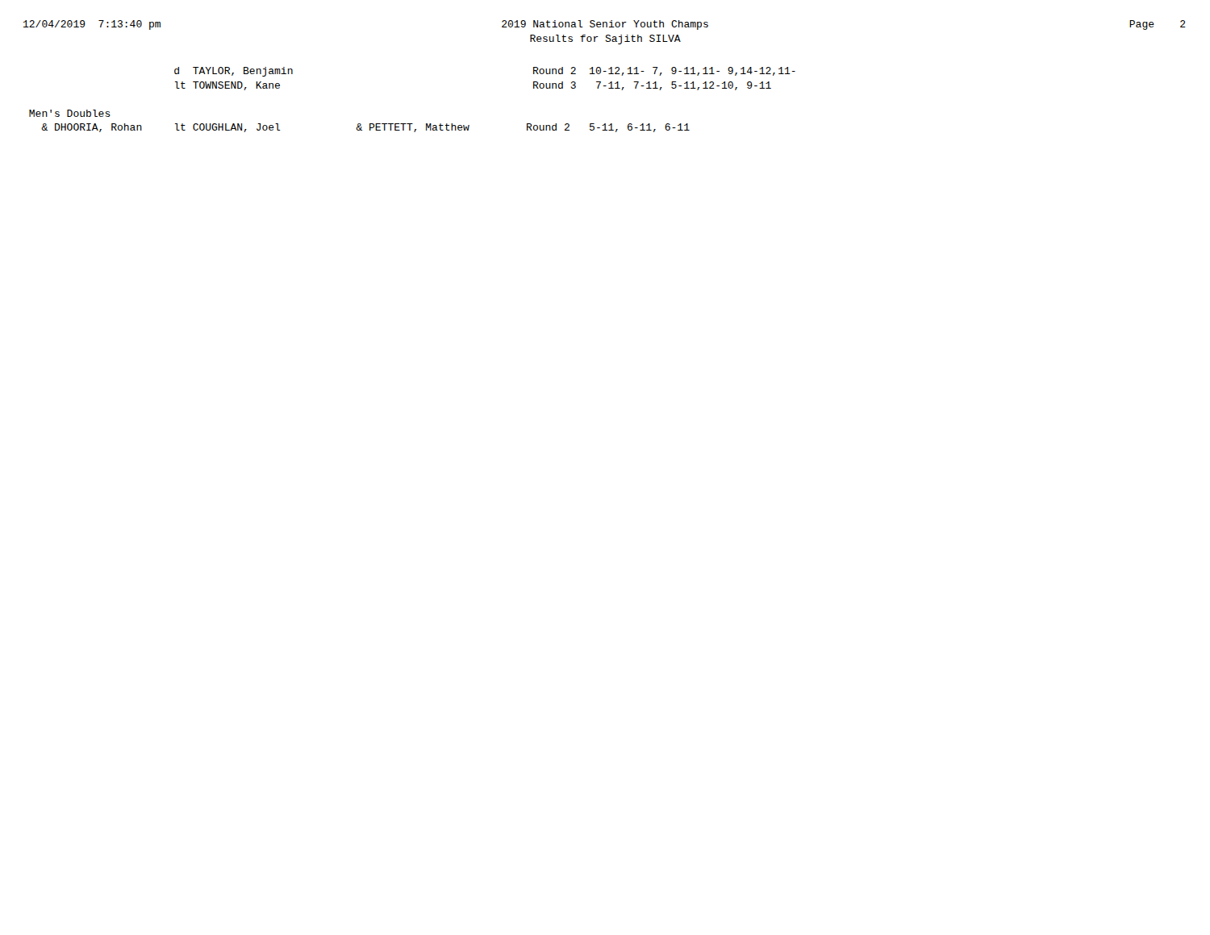12/04/2019 7:13:40 pm
2019 National Senior Youth Champs
Results for Sajith SILVA
Page 2
                        d  TAYLOR, Benjamin                                      Round 2  10-12,11- 7, 9-11,11- 9,14-12,11-
                        lt TOWNSEND, Kane                                        Round 3   7-11, 7-11, 5-11,12-10, 9-11

 Men's Doubles
   & DHOORIA, Rohan     lt COUGHLAN, Joel            & PETTETT, Matthew         Round 2   5-11, 6-11, 6-11